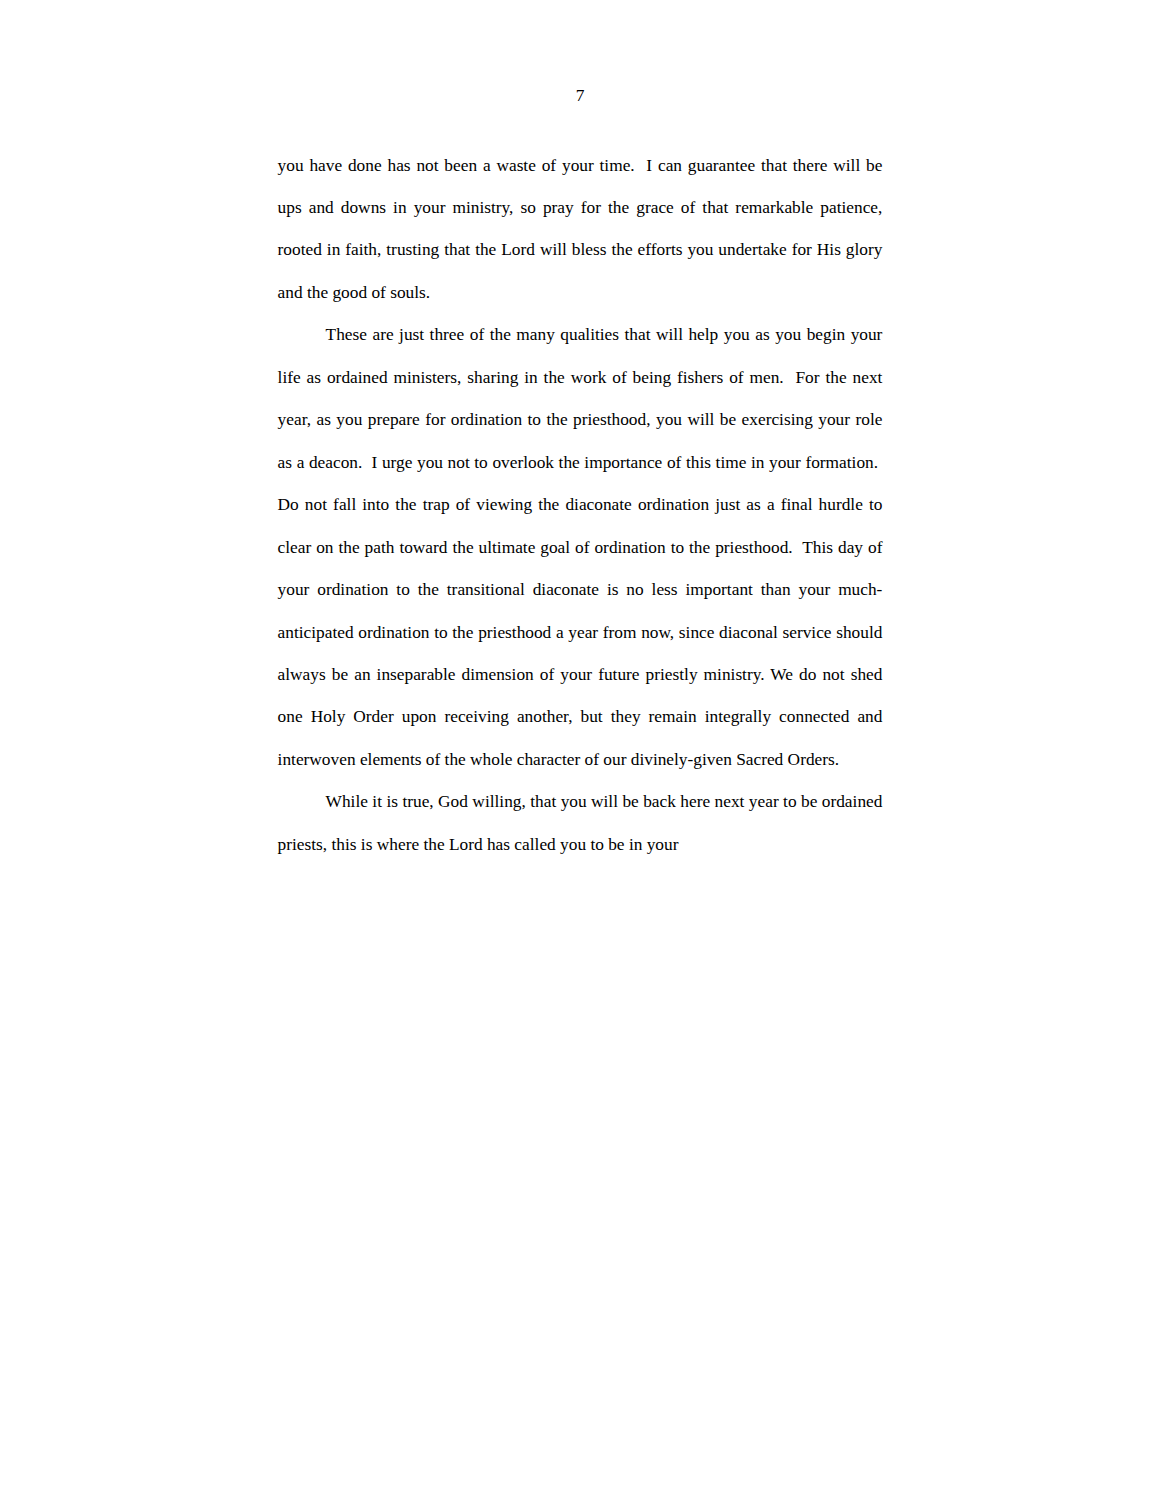7
you have done has not been a waste of your time. I can guarantee that there will be ups and downs in your ministry, so pray for the grace of that remarkable patience, rooted in faith, trusting that the Lord will bless the efforts you undertake for His glory and the good of souls.
These are just three of the many qualities that will help you as you begin your life as ordained ministers, sharing in the work of being fishers of men. For the next year, as you prepare for ordination to the priesthood, you will be exercising your role as a deacon. I urge you not to overlook the importance of this time in your formation. Do not fall into the trap of viewing the diaconate ordination just as a final hurdle to clear on the path toward the ultimate goal of ordination to the priesthood. This day of your ordination to the transitional diaconate is no less important than your much-anticipated ordination to the priesthood a year from now, since diaconal service should always be an inseparable dimension of your future priestly ministry. We do not shed one Holy Order upon receiving another, but they remain integrally connected and interwoven elements of the whole character of our divinely-given Sacred Orders.
While it is true, God willing, that you will be back here next year to be ordained priests, this is where the Lord has called you to be in your